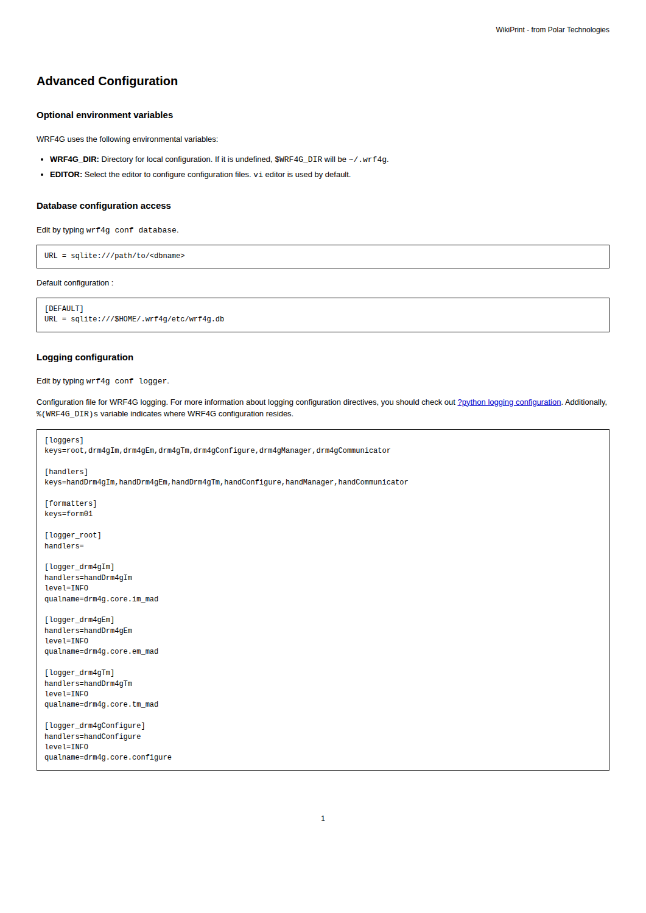WikiPrint - from Polar Technologies
Advanced Configuration
Optional environment variables
WRF4G uses the following environmental variables:
WRF4G_DIR: Directory for local configuration. If it is undefined, $WRF4G_DIR will be ~/.wrf4g.
EDITOR: Select the editor to configure configuration files. vi editor is used by default.
Database configuration access
Edit by typing wrf4g conf database.
URL = sqlite:///path/to/<dbname>
Default configuration :
[DEFAULT]
URL = sqlite:///$HOME/.wrf4g/etc/wrf4g.db
Logging configuration
Edit by typing wrf4g conf logger.
Configuration file for WRF4G logging. For more information about logging configuration directives, you should check out ?python logging configuration. Additionally, %(WRF4G_DIR)s variable indicates where WRF4G configuration resides.
[loggers]
keys=root,drm4gIm,drm4gEm,drm4gTm,drm4gConfigure,drm4gManager,drm4gCommunicator

[handlers]
keys=handDrm4gIm,handDrm4gEm,handDrm4gTm,handConfigure,handManager,handCommunicator

[formatters]
keys=form01

[logger_root]
handlers=

[logger_drm4gIm]
handlers=handDrm4gIm
level=INFO
qualname=drm4g.core.im_mad

[logger_drm4gEm]
handlers=handDrm4gEm
level=INFO
qualname=drm4g.core.em_mad

[logger_drm4gTm]
handlers=handDrm4gTm
level=INFO
qualname=drm4g.core.tm_mad

[logger_drm4gConfigure]
handlers=handConfigure
level=INFO
qualname=drm4g.core.configure
1